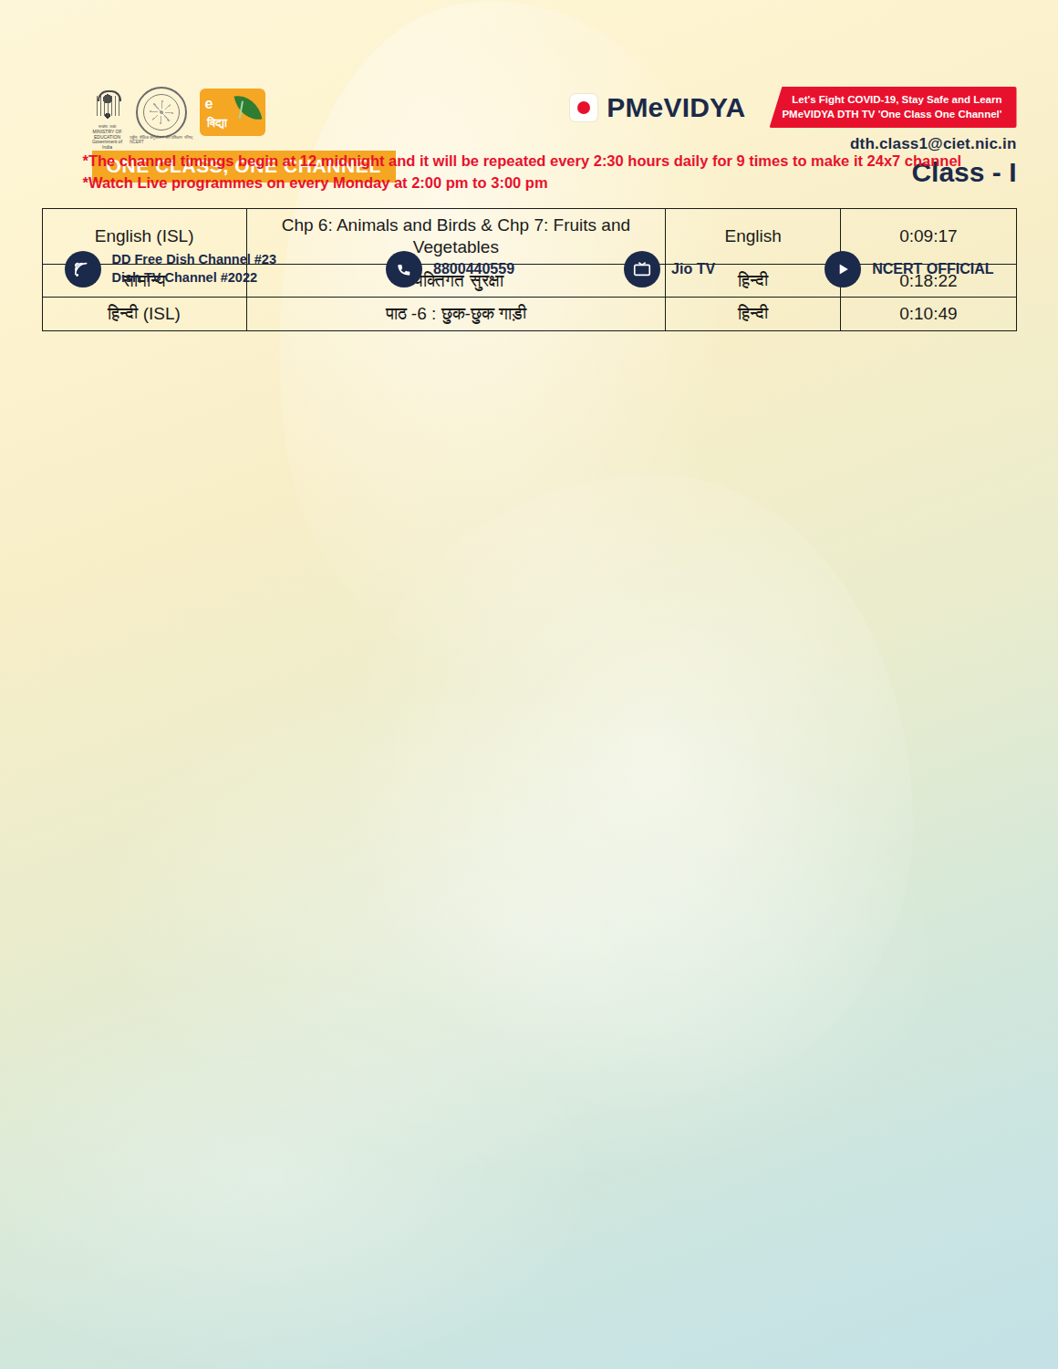सत्यमेव जयते
MINISTRY OF
EDUCATION
Government of India
राष्ट्रीय शैक्षिक अनुसंधान और प्रशिक्षण परिषद्
NCERT
e
विद्या
ONE CLASS, ONE CHANNEL
PMeVIDYA
Let's Fight COVID-19, Stay Safe and Learn
PMeVIDYA DTH TV 'One Class One Channel'
dth.class1@ciet.nic.in
Class - I
| English (ISL) | Chp 6: Animals and Birds & Chp 7: Fruits and Vegetables | English | 0:09:17 |
| सामान्य | व्यक्तिगत सुरक्षा | हिन्दी | 0:18:22 |
| हिन्दी (ISL) | पाठ -6 : छुक-छुक गाड़ी | हिन्दी | 0:10:49 |
*The channel timings begin at 12 midnight and it will be repeated every 2:30 hours daily for 9 times to make it 24x7 channel
*Watch Live programmes on every Monday at 2:00 pm to 3:00 pm
DD Free Dish Channel #23
Dish TV Channel #2022
8800440559
Jio TV
NCERT OFFICIAL